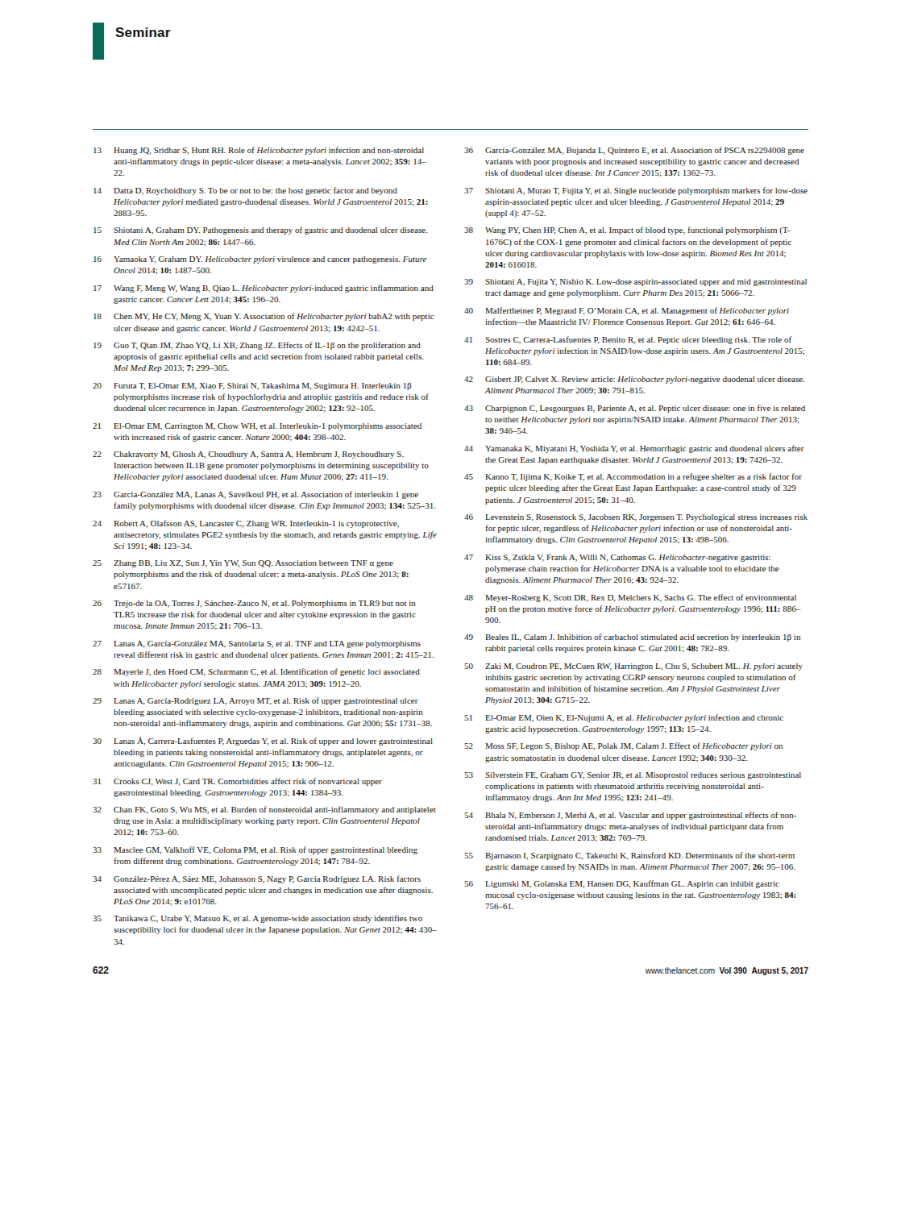Seminar
Huang JQ, Sridhar S, Hunt RH. Role of Helicobacter pylori infection and non-steroidal anti-inflammatory drugs in peptic-ulcer disease: a meta-analysis. Lancet 2002; 359: 14–22.
Datta D, Roychoidhury S. To be or not to be: the host genetic factor and beyond Helicobacter pylori mediated gastro-duodenal diseases. World J Gastroenterol 2015; 21: 2883–95.
Shiotani A, Graham DY. Pathogenesis and therapy of gastric and duodenal ulcer disease. Med Clin North Am 2002; 86: 1447–66.
Yamaoka Y, Graham DY. Helicobacter pylori virulence and cancer pathogenesis. Future Oncol 2014; 10: 1487–500.
Wang F, Meng W, Wang B, Qiao L. Helicobacter pylori-induced gastric inflammation and gastric cancer. Cancer Lett 2014; 345: 196–20.
Chen MY, He CY, Meng X, Yuan Y. Association of Helicobacter pylori babA2 with peptic ulcer disease and gastric cancer. World J Gastroenterol 2013; 19: 4242–51.
Guo T, Qian JM, Zhao YQ, Li XB, Zhang JZ. Effects of IL-1β on the proliferation and apoptosis of gastric epithelial cells and acid secretion from isolated rabbit parietal cells. Mol Med Rep 2013; 7: 299–305.
Furuta T, El-Omar EM, Xiao F, Shirai N, Takashima M, Sugimura H. Interleukin 1β polymorphisms increase risk of hypochlorhydria and atrophic gastritis and reduce risk of duodenal ulcer recurrence in Japan. Gastroenterology 2002; 123: 92–105.
El-Omar EM, Carrington M, Chow WH, et al. Interleukin-1 polymorphisms associated with increased risk of gastric cancer. Nature 2000; 404: 398–402.
Chakravorty M, Ghosh A, Choudhury A, Santra A, Hembrum J, Roychoudhury S. Interaction between IL1B gene promoter polymorphisms in determining susceptibility to Helicobacter pylori associated duodenal ulcer. Hum Mutat 2006; 27: 411–19.
García-González MA, Lanas A, Savelkoul PH, et al. Association of interleukin 1 gene family polymorphisms with duodenal ulcer disease. Clin Exp Immunol 2003; 134: 525–31.
Robert A, Olafsson AS, Lancaster C, Zhang WR. Interleukin-1 is cytoprotective, antisecretory, stimulates PGE2 synthesis by the stomach, and retards gastric emptying. Life Sci 1991; 48: 123–34.
Zhang BB, Liu XZ, Sun J, Yin YW, Sun QQ. Association between TNF α gene polymorphisms and the risk of duodenal ulcer: a meta-analysis. PLoS One 2013; 8: e57167.
Trejo-de la OA, Torres J, Sánchez-Zauco N, et al. Polymorphisms in TLR9 but not in TLR5 increase the risk for duodenal ulcer and alter cytokine expression in the gastric mucosa. Innate Immun 2015; 21: 706–13.
Lanas A, García-González MA, Santolaria S, et al. TNF and LTA gene polymorphisms reveal different risk in gastric and duodenal ulcer patients. Genes Immun 2001; 2: 415–21.
Mayerle J, den Hoed CM, Schurmann C, et al. Identification of genetic loci associated with Helicobacter pylori serologic status. JAMA 2013; 309: 1912–20.
Lanas A, García-Rodríguez LA, Arroyo MT, et al. Risk of upper gastrointestinal ulcer bleeding associated with selective cyclo-oxygenase-2 inhibitors, traditional non-aspirin non-steroidal anti-inflammatory drugs, aspirin and combinations. Gut 2006; 55: 1731–38.
Lanas Á, Carrera-Lasfuentes P, Arguedas Y, et al. Risk of upper and lower gastrointestinal bleeding in patients taking nonsteroidal anti-inflammatory drugs, antiplatelet agents, or anticoagulants. Clin Gastroenterol Hepatol 2015; 13: 906–12.
Crooks CJ, West J, Card TR. Comorbidities affect risk of nonvariceal upper gastrointestinal bleeding. Gastroenterology 2013; 144: 1384–93.
Chan FK, Goto S, Wu MS, et al. Burden of nonsteroidal anti-inflammatory and antiplatelet drug use in Asia: a multidisciplinary working party report. Clin Gastroenterol Hepatol 2012; 10: 753–60.
Masclee GM, Valkhoff VE, Coloma PM, et al. Risk of upper gastrointestinal bleeding from different drug combinations. Gastroenterology 2014; 147: 784–92.
González-Pérez A, Sáez ME, Johansson S, Nagy P, García Rodríguez LA. Risk factors associated with uncomplicated peptic ulcer and changes in medication use after diagnosis. PLoS One 2014; 9: e101768.
Tanikawa C, Urabe Y, Matsuo K, et al. A genome-wide association study identifies two susceptibility loci for duodenal ulcer in the Japanese population. Nat Genet 2012; 44: 430–34.
García-González MA, Bujanda L, Quintero E, et al. Association of PSCA rs2294008 gene variants with poor prognosis and increased susceptibility to gastric cancer and decreased risk of duodenal ulcer disease. Int J Cancer 2015; 137: 1362–73.
Shiotani A, Murao T, Fujita Y, et al. Single nucleotide polymorphism markers for low-dose aspirin-associated peptic ulcer and ulcer bleeding. J Gastroenterol Hepatol 2014; 29 (suppl 4): 47–52.
Wang PY, Chen HP, Chen A, et al. Impact of blood type, functional polymorphism (T-1676C) of the COX-1 gene promoter and clinical factors on the development of peptic ulcer during cardiovascular prophylaxis with low-dose aspirin. Biomed Res Int 2014; 2014: 616018.
Shiotani A, Fujita Y, Nishio K. Low-dose aspirin-associated upper and mid gastrointestinal tract damage and gene polymorphism. Curr Pharm Des 2015; 21: 5066–72.
Malfertheiner P, Megraud F, O’Morain CA, et al. Management of Helicobacter pylori infection—the Maastricht IV/ Florence Consensus Report. Gut 2012; 61: 646–64.
Sostres C, Carrera-Lasfuentes P, Benito R, et al. Peptic ulcer bleeding risk. The role of Helicobacter pylori infection in NSAID/low-dose aspirin users. Am J Gastroenterol 2015; 110: 684–89.
Gisbert JP, Calvet X. Review article: Helicobacter pylori-negative duodenal ulcer disease. Aliment Pharmacol Ther 2009; 30: 791–815.
Charpignon C, Lesgourgues B, Pariente A, et al. Peptic ulcer disease: one in five is related to neither Helicobacter pylori nor aspirin/NSAID intake. Aliment Pharmacol Ther 2013; 38: 946–54.
Yamanaka K, Miyatani H, Yoshida Y, et al. Hemorrhagic gastric and duodenal ulcers after the Great East Japan earthquake disaster. World J Gastroenterol 2013; 19: 7426–32.
Kanno T, Iijima K, Koike T, et al. Accommodation in a refugee shelter as a risk factor for peptic ulcer bleeding after the Great East Japan Earthquake: a case-control study of 329 patients. J Gastroenterol 2015; 50: 31–40.
Levenstein S, Rosenstock S, Jacobsen RK, Jorgensen T. Psychological stress increases risk for peptic ulcer, regardless of Helicobacter pylori infection or use of nonsteroidal anti-inflammatory drugs. Clin Gastroenterol Hepatol 2015; 13: 498–506.
Kiss S, Zsikla V, Frank A, Willi N, Cathomas G. Helicobacter-negative gastritis: polymerase chain reaction for Helicobacter DNA is a valuable tool to elucidate the diagnosis. Aliment Pharmacol Ther 2016; 43: 924–32.
Meyer-Rosberg K, Scott DR, Rex D, Melchers K, Sachs G. The effect of environmental pH on the proton motive force of Helicobacter pylori. Gastroenterology 1996; 111: 886–900.
Beales IL, Calam J. Inhibition of carbachol stimulated acid secretion by interleukin 1β in rabbit parietal cells requires protein kinase C. Gut 2001; 48: 782–89.
Zaki M, Coudron PE, McCuen RW, Harrington L, Chu S, Schubert ML. H. pylori acutely inhibits gastric secretion by activating CGRP sensory neurons coupled to stimulation of somatostatin and inhibition of histamine secretion. Am J Physiol Gastrointest Liver Physiol 2013; 304: G715–22.
El-Omar EM, Oien K, El-Nujumi A, et al. Helicobacter pylori infection and chronic gastric acid hyposecretion. Gastroenterology 1997; 113: 15–24.
Moss SF, Legon S, Bishop AE, Polak JM, Calam J. Effect of Helicobacter pylori on gastric somatostatin in duodenal ulcer disease. Lancet 1992; 340: 930–32.
Silverstein FE, Graham GY, Senior JR, et al. Misoprostol reduces serious gastrointestinal complications in patients with rheumatoid arthritis receiving nonsteroidal anti-inflammatoy drugs. Ann Int Med 1995; 123: 241–49.
Bhala N, Emberson J, Merhi A, et al. Vascular and upper gastrointestinal effects of non-steroidal anti-inflammatory drugs: meta-analyses of individual participant data from randomised trials. Lancet 2013; 382: 769–79.
Bjarnason I, Scarpignato C, Takeuchi K, Rainsford KD. Determinants of the short-term gastric damage caused by NSAIDs in man. Aliment Pharmacol Ther 2007; 26: 95–106.
Ligumski M, Golanska EM, Hansen DG, Kauffman GL. Aspirin can inhibit gastric mucosal cyclo-oxigenase without causing lesions in the rat. Gastroenterology 1983; 84: 756–61.
622
www.thelancet.com Vol 390 August 5, 2017